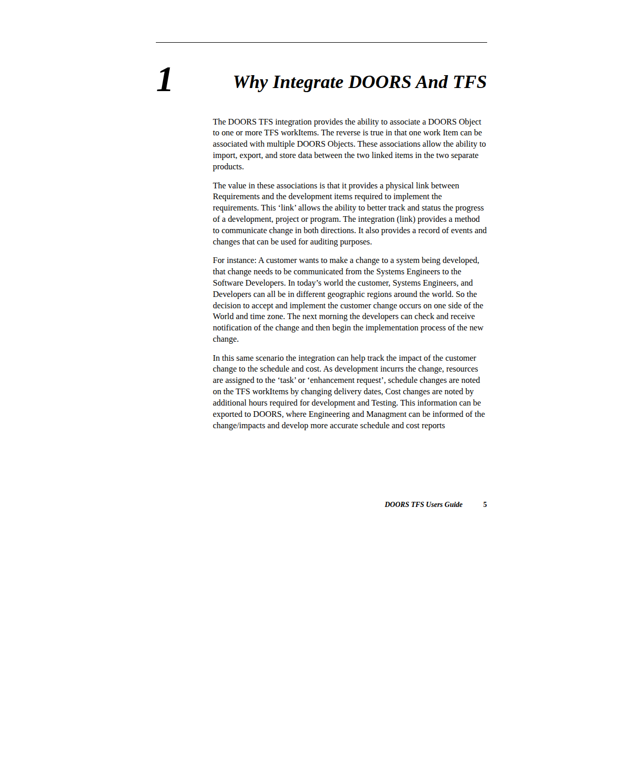1
Why Integrate DOORS And TFS
The DOORS TFS integration provides the ability to associate a DOORS Object to one or more TFS workItems. The reverse is true in that one work Item can be associated with multiple DOORS Objects. These associations allow the ability to import, export, and store data between the two linked items in the two separate products.
The value in these associations is that it provides a physical link between Requirements and the development items required to implement the requirements. This ‘link’ allows the ability to better track and status the progress of a development, project or program. The integration (link) provides a method to communicate change in both directions. It also provides a record of events and changes that can be used for auditing purposes.
For instance: A customer wants to make a change to a system being developed, that change needs to be communicated from the Systems Engineers to the Software Developers. In today’s world the customer, Systems Engineers, and Developers can all be in different geographic regions around the world. So the decision to accept and implement the customer change occurs on one side of the World and time zone. The next morning the developers can check and receive notification of the change and then begin the implementation process of the new change.
In this same scenario the integration can help track the impact of the customer change to the schedule and cost. As development incurrs the change, resources are assigned to the ‘task’ or ‘enhancement request’, schedule changes are noted on the TFS workItems by changing delivery dates, Cost changes are noted by additional hours required for development and Testing. This information can be exported to DOORS, where Engineering and Managment can be informed of the change/impacts and develop more accurate schedule and cost reports
DOORS TFS Users Guide 5